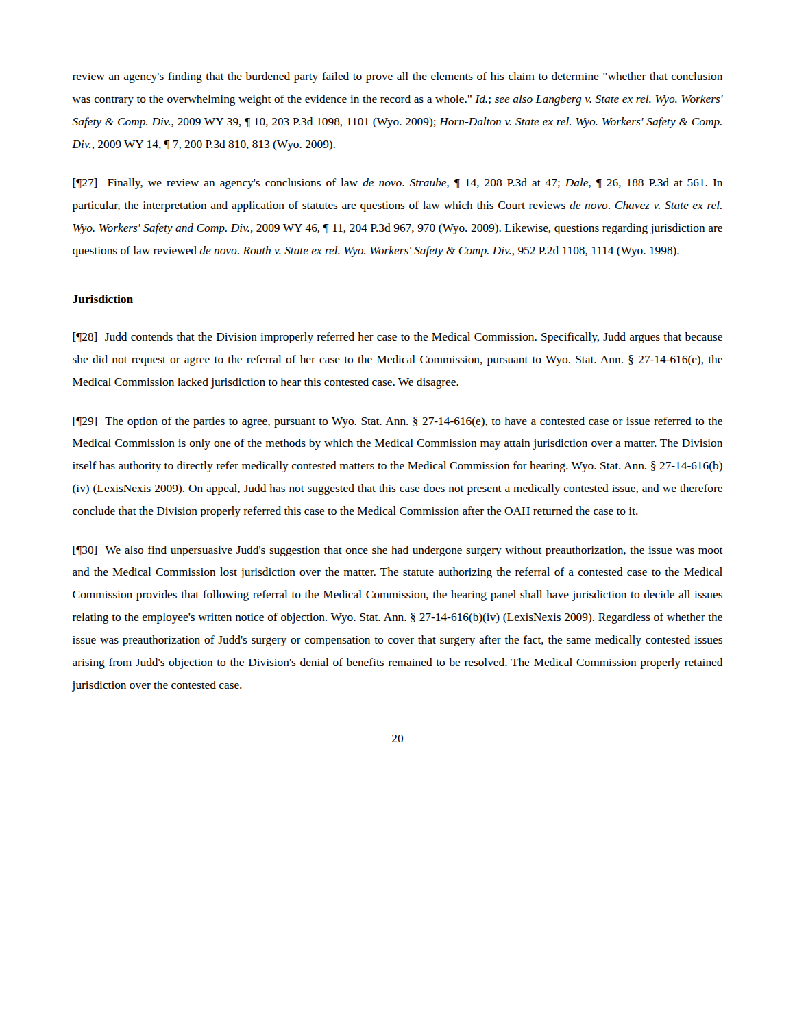review an agency's finding that the burdened party failed to prove all the elements of his claim to determine "whether that conclusion was contrary to the overwhelming weight of the evidence in the record as a whole." Id.; see also Langberg v. State ex rel. Wyo. Workers' Safety & Comp. Div., 2009 WY 39, ¶ 10, 203 P.3d 1098, 1101 (Wyo. 2009); Horn-Dalton v. State ex rel. Wyo. Workers' Safety & Comp. Div., 2009 WY 14, ¶ 7, 200 P.3d 810, 813 (Wyo. 2009).
[¶27] Finally, we review an agency's conclusions of law de novo. Straube, ¶ 14, 208 P.3d at 47; Dale, ¶ 26, 188 P.3d at 561. In particular, the interpretation and application of statutes are questions of law which this Court reviews de novo. Chavez v. State ex rel. Wyo. Workers' Safety and Comp. Div., 2009 WY 46, ¶ 11, 204 P.3d 967, 970 (Wyo. 2009). Likewise, questions regarding jurisdiction are questions of law reviewed de novo. Routh v. State ex rel. Wyo. Workers' Safety & Comp. Div., 952 P.2d 1108, 1114 (Wyo. 1998).
Jurisdiction
[¶28] Judd contends that the Division improperly referred her case to the Medical Commission. Specifically, Judd argues that because she did not request or agree to the referral of her case to the Medical Commission, pursuant to Wyo. Stat. Ann. § 27-14-616(e), the Medical Commission lacked jurisdiction to hear this contested case. We disagree.
[¶29] The option of the parties to agree, pursuant to Wyo. Stat. Ann. § 27-14-616(e), to have a contested case or issue referred to the Medical Commission is only one of the methods by which the Medical Commission may attain jurisdiction over a matter. The Division itself has authority to directly refer medically contested matters to the Medical Commission for hearing. Wyo. Stat. Ann. § 27-14-616(b)(iv) (LexisNexis 2009). On appeal, Judd has not suggested that this case does not present a medically contested issue, and we therefore conclude that the Division properly referred this case to the Medical Commission after the OAH returned the case to it.
[¶30] We also find unpersuasive Judd's suggestion that once she had undergone surgery without preauthorization, the issue was moot and the Medical Commission lost jurisdiction over the matter. The statute authorizing the referral of a contested case to the Medical Commission provides that following referral to the Medical Commission, the hearing panel shall have jurisdiction to decide all issues relating to the employee's written notice of objection. Wyo. Stat. Ann. § 27-14-616(b)(iv) (LexisNexis 2009). Regardless of whether the issue was preauthorization of Judd's surgery or compensation to cover that surgery after the fact, the same medically contested issues arising from Judd's objection to the Division's denial of benefits remained to be resolved. The Medical Commission properly retained jurisdiction over the contested case.
20